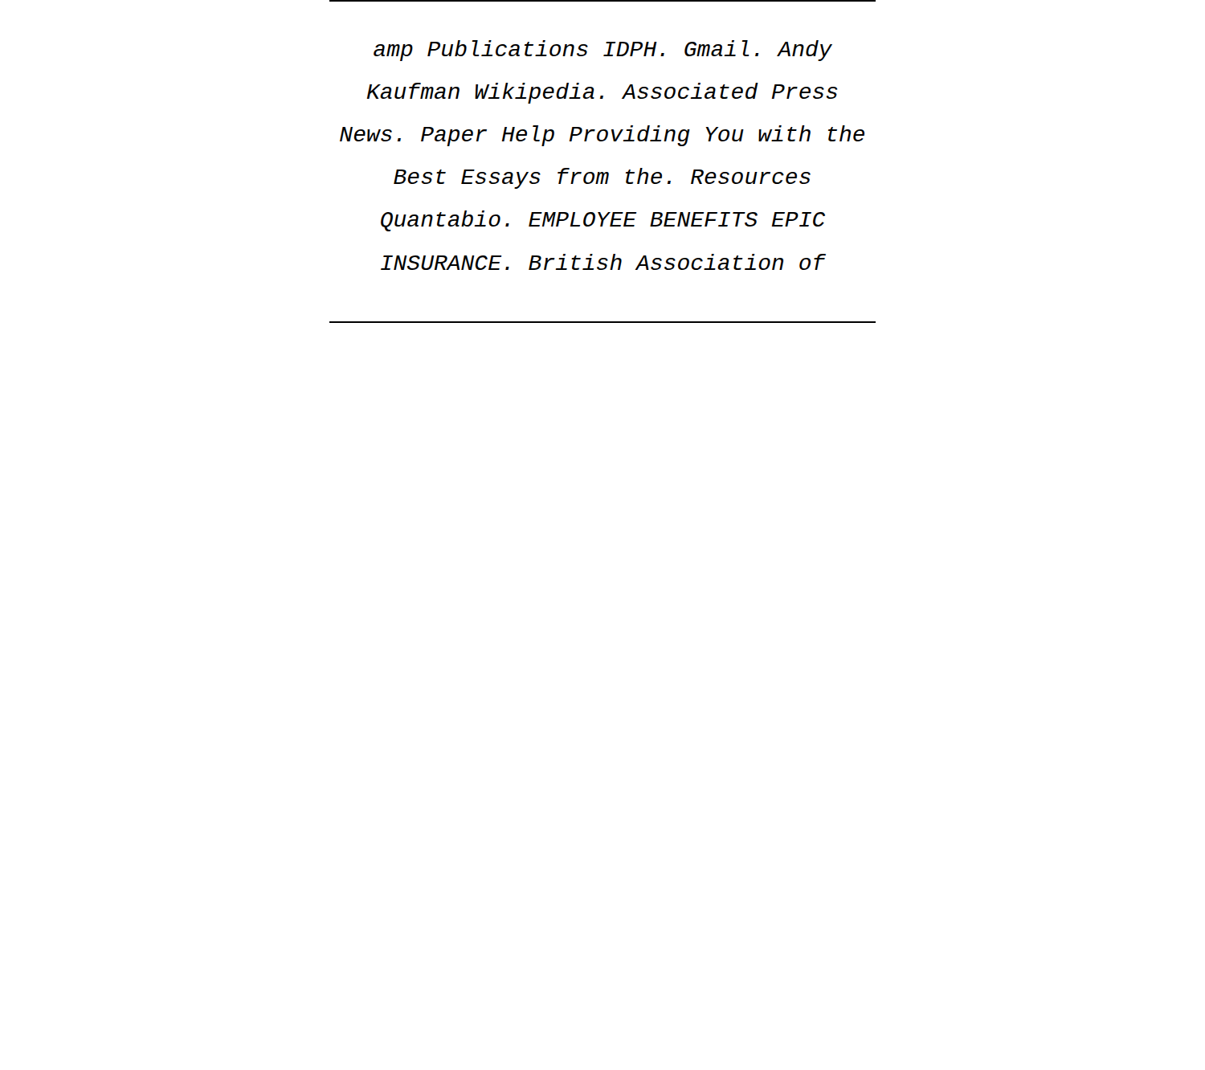amp Publications IDPH. Gmail. Andy Kaufman Wikipedia. Associated Press News. Paper Help Providing You with the Best Essays from the. Resources Quantabio. EMPLOYEE BENEFITS EPIC INSURANCE. British Association of